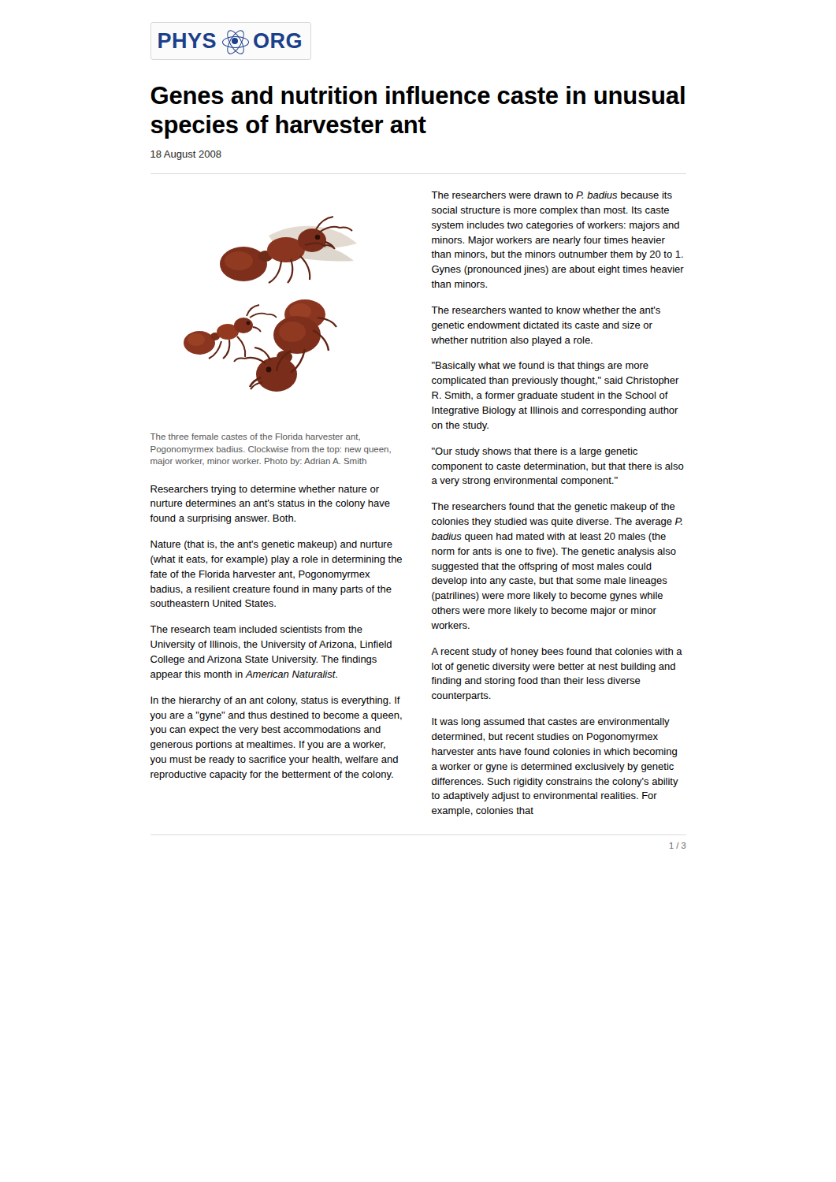PHYS
ORG
Genes and nutrition influence caste in unusual species of harvester ant
18 August 2008
The three female castes of the Florida harvester ant, Pogonomyrmex badius. Clockwise from the top: new queen, major worker, minor worker. Photo by: Adrian A. Smith
Researchers trying to determine whether nature or nurture determines an ant's status in the colony have found a surprising answer. Both.
Nature (that is, the ant's genetic makeup) and nurture (what it eats, for example) play a role in determining the fate of the Florida harvester ant, Pogonomyrmex badius, a resilient creature found in many parts of the southeastern United States.
The research team included scientists from the University of Illinois, the University of Arizona, Linfield College and Arizona State University. The findings appear this month in American Naturalist.
In the hierarchy of an ant colony, status is everything. If you are a "gyne" and thus destined to become a queen, you can expect the very best accommodations and generous portions at mealtimes. If you are a worker, you must be ready to sacrifice your health, welfare and reproductive capacity for the betterment of the colony.
The researchers were drawn to P. badius because its social structure is more complex than most. Its caste system includes two categories of workers: majors and minors. Major workers are nearly four times heavier than minors, but the minors outnumber them by 20 to 1. Gynes (pronounced jines) are about eight times heavier than minors.
The researchers wanted to know whether the ant's genetic endowment dictated its caste and size or whether nutrition also played a role.
"Basically what we found is that things are more complicated than previously thought," said Christopher R. Smith, a former graduate student in the School of Integrative Biology at Illinois and corresponding author on the study.
"Our study shows that there is a large genetic component to caste determination, but that there is also a very strong environmental component."
The researchers found that the genetic makeup of the colonies they studied was quite diverse. The average P. badius queen had mated with at least 20 males (the norm for ants is one to five). The genetic analysis also suggested that the offspring of most males could develop into any caste, but that some male lineages (patrilines) were more likely to become gynes while others were more likely to become major or minor workers.
A recent study of honey bees found that colonies with a lot of genetic diversity were better at nest building and finding and storing food than their less diverse counterparts.
It was long assumed that castes are environmentally determined, but recent studies on Pogonomyrmex harvester ants have found colonies in which becoming a worker or gyne is determined exclusively by genetic differences. Such rigidity constrains the colony's ability to adaptively adjust to environmental realities. For example, colonies that
1 / 3